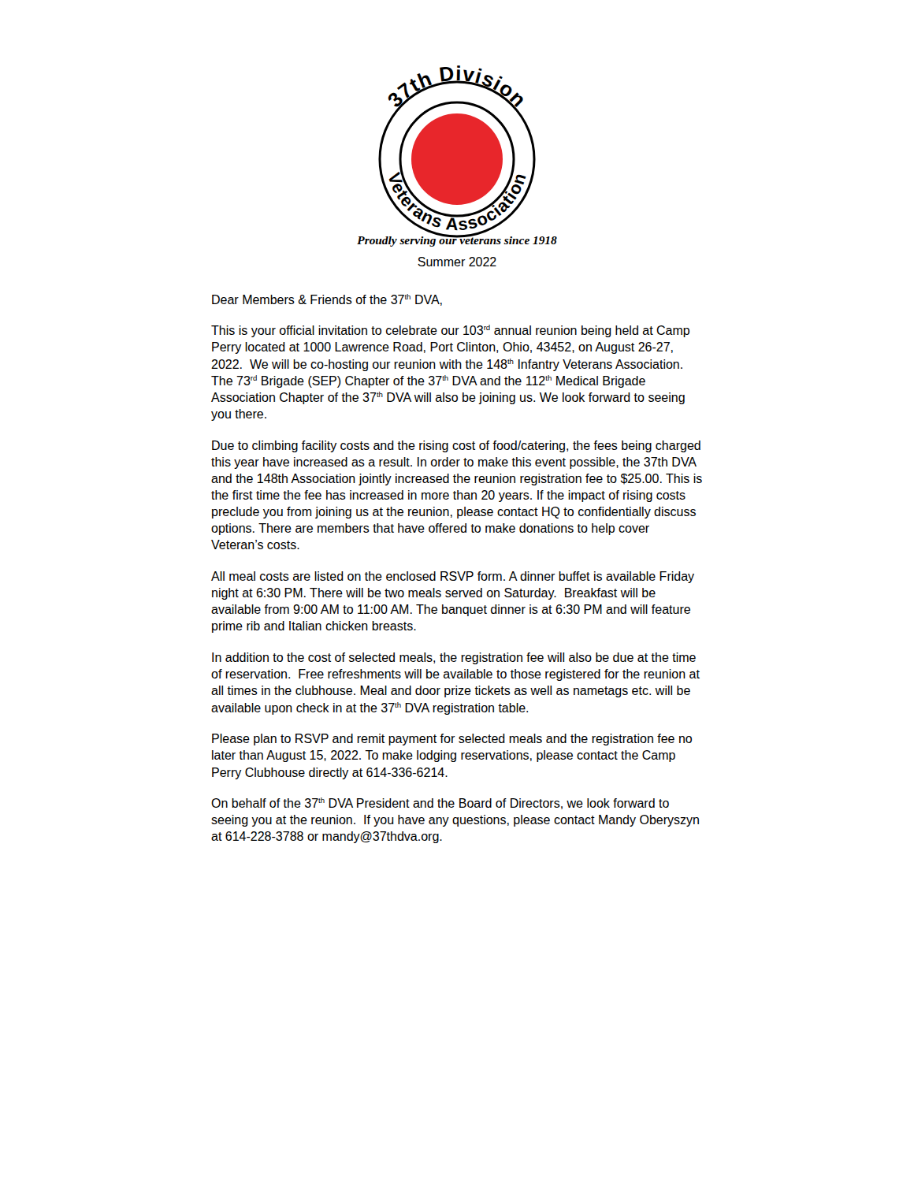37th Division Veterans Association
Proudly serving our veterans since 1918
Summer 2022
Dear Members & Friends of the 37th DVA,
This is your official invitation to celebrate our 103rd annual reunion being held at Camp Perry located at 1000 Lawrence Road, Port Clinton, Ohio, 43452, on August 26-27, 2022. We will be co-hosting our reunion with the 148th Infantry Veterans Association. The 73rd Brigade (SEP) Chapter of the 37th DVA and the 112th Medical Brigade Association Chapter of the 37th DVA will also be joining us. We look forward to seeing you there.
Due to climbing facility costs and the rising cost of food/catering, the fees being charged this year have increased as a result. In order to make this event possible, the 37th DVA and the 148th Association jointly increased the reunion registration fee to $25.00. This is the first time the fee has increased in more than 20 years. If the impact of rising costs preclude you from joining us at the reunion, please contact HQ to confidentially discuss options. There are members that have offered to make donations to help cover Veteran’s costs.
All meal costs are listed on the enclosed RSVP form. A dinner buffet is available Friday night at 6:30 PM. There will be two meals served on Saturday. Breakfast will be available from 9:00 AM to 11:00 AM. The banquet dinner is at 6:30 PM and will feature prime rib and Italian chicken breasts.
In addition to the cost of selected meals, the registration fee will also be due at the time of reservation. Free refreshments will be available to those registered for the reunion at all times in the clubhouse. Meal and door prize tickets as well as nametags etc. will be available upon check in at the 37th DVA registration table.
Please plan to RSVP and remit payment for selected meals and the registration fee no later than August 15, 2022. To make lodging reservations, please contact the Camp Perry Clubhouse directly at 614-336-6214.
On behalf of the 37th DVA President and the Board of Directors, we look forward to seeing you at the reunion. If you have any questions, please contact Mandy Oberyszyn at 614-228-3788 or mandy@37thdva.org.